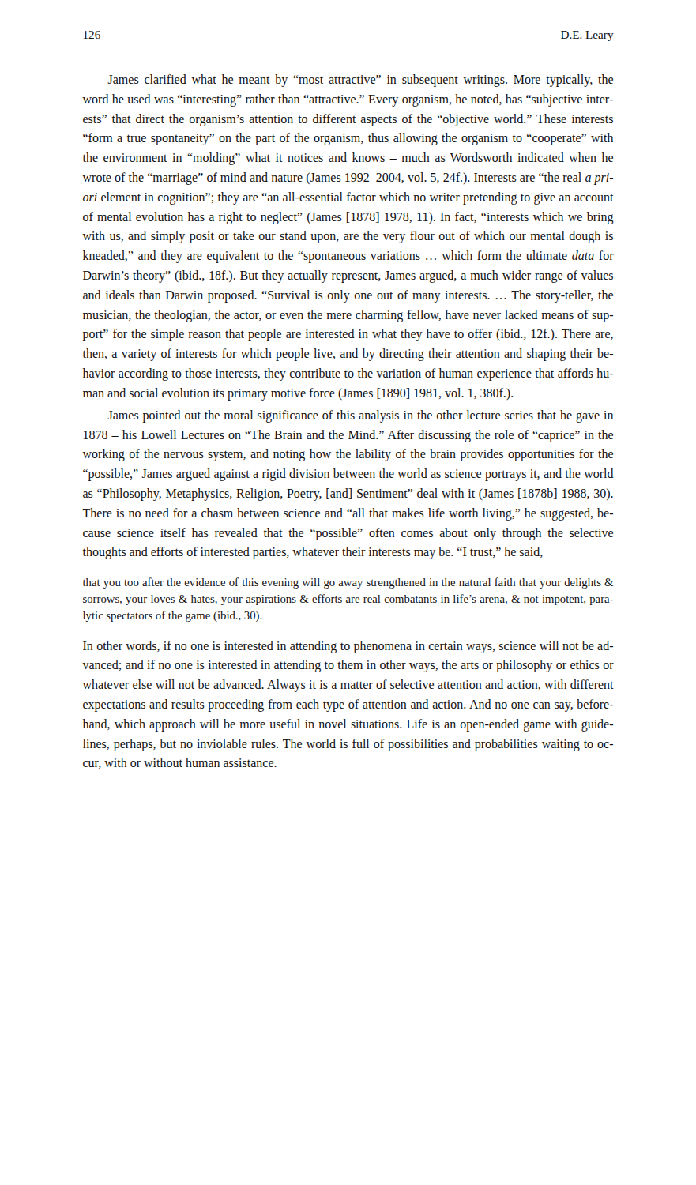126 D.E. Leary
James clarified what he meant by “most attractive” in subsequent writings. More typically, the word he used was “interesting” rather than “attractive.” Every organism, he noted, has “subjective interests” that direct the organism’s attention to different aspects of the “objective world.” These interests “form a true spontaneity” on the part of the organism, thus allowing the organism to “cooperate” with the environment in “molding” what it notices and knows – much as Wordsworth indicated when he wrote of the “marriage” of mind and nature (James 1992–2004, vol. 5, 24f.). Interests are “the real a priori element in cognition”; they are “an all-essential factor which no writer pretending to give an account of mental evolution has a right to neglect” (James [1878] 1978, 11). In fact, “interests which we bring with us, and simply posit or take our stand upon, are the very flour out of which our mental dough is kneaded,” and they are equivalent to the “spontaneous variations … which form the ultimate data for Darwin’s theory” (ibid., 18f.). But they actually represent, James argued, a much wider range of values and ideals than Darwin proposed. “Survival is only one out of many interests. … The story-teller, the musician, the theologian, the actor, or even the mere charming fellow, have never lacked means of support” for the simple reason that people are interested in what they have to offer (ibid., 12f.). There are, then, a variety of interests for which people live, and by directing their attention and shaping their behavior according to those interests, they contribute to the variation of human experience that affords human and social evolution its primary motive force (James [1890] 1981, vol. 1, 380f.).
James pointed out the moral significance of this analysis in the other lecture series that he gave in 1878 – his Lowell Lectures on “The Brain and the Mind.” After discussing the role of “caprice” in the working of the nervous system, and noting how the lability of the brain provides opportunities for the “possible,” James argued against a rigid division between the world as science portrays it, and the world as “Philosophy, Metaphysics, Religion, Poetry, [and] Sentiment” deal with it (James [1878b] 1988, 30). There is no need for a chasm between science and “all that makes life worth living,” he suggested, because science itself has revealed that the “possible” often comes about only through the selective thoughts and efforts of interested parties, whatever their interests may be. “I trust,” he said,
that you too after the evidence of this evening will go away strengthened in the natural faith that your delights & sorrows, your loves & hates, your aspirations & efforts are real combatants in life’s arena, & not impotent, paralytic spectators of the game (ibid., 30).
In other words, if no one is interested in attending to phenomena in certain ways, science will not be advanced; and if no one is interested in attending to them in other ways, the arts or philosophy or ethics or whatever else will not be advanced. Always it is a matter of selective attention and action, with different expectations and results proceeding from each type of attention and action. And no one can say, beforehand, which approach will be more useful in novel situations. Life is an open-ended game with guidelines, perhaps, but no inviolable rules. The world is full of possibilities and probabilities waiting to occur, with or without human assistance.